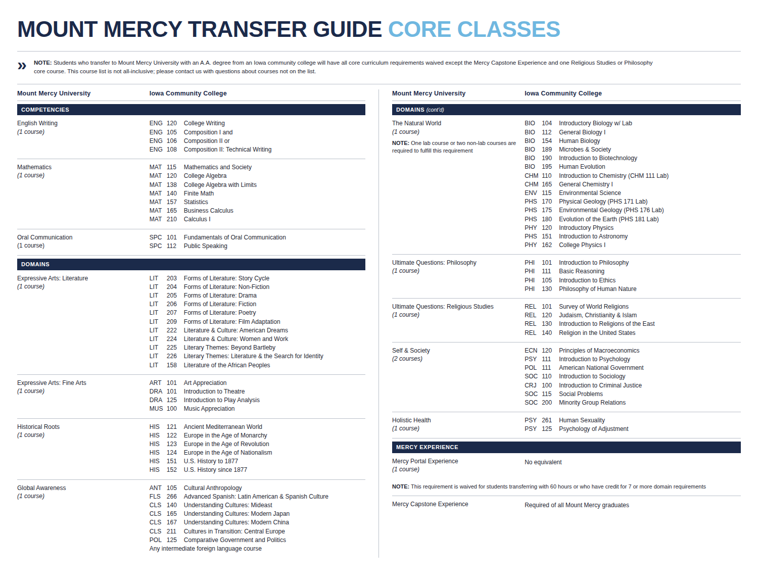Mount Mercy Transfer Guide Core Classes
»
NOTE: Students who transfer to Mount Mercy University with an A.A. degree from an Iowa community college will have all core curriculum requirements waived except the Mercy Capstone Experience and one Religious Studies or Philosophy core course. This course list is not all-inclusive; please contact us with questions about courses not on the list.
Mount Mercy University
Iowa Community College
Competencies
English Writing
(1 course)
| ENG | 120 | College Writing |
| ENG | 105 | Composition I and |
| ENG | 106 | Composition II or |
| ENG | 108 | Composition II: Technical Writing |
Mathematics
(1 course)
| MAT | 115 | Mathematics and Society |
| MAT | 120 | College Algebra |
| MAT | 138 | College Algebra with Limits |
| MAT | 140 | Finite Math |
| MAT | 157 | Statistics |
| MAT | 165 | Business Calculus |
| MAT | 210 | Calculus I |
Oral Communication
(1 course)
| SPC | 101 | Fundamentals of Oral Communication |
| SPC | 112 | Public Speaking |
Domains
Expressive Arts: Literature
(1 course)
| LIT | 203 | Forms of Literature: Story Cycle |
| LIT | 204 | Forms of Literature: Non-Fiction |
| LIT | 205 | Forms of Literature: Drama |
| LIT | 206 | Forms of Literature: Fiction |
| LIT | 207 | Forms of Literature: Poetry |
| LIT | 209 | Forms of Literature: Film Adaptation |
| LIT | 222 | Literature & Culture: American Dreams |
| LIT | 224 | Literature & Culture: Women and Work |
| LIT | 225 | Literary Themes: Beyond Bartleby |
| LIT | 226 | Literary Themes: Literature & the Search for Identity |
| LIT | 158 | Literature of the African Peoples |
Expressive Arts: Fine Arts
(1 course)
| ART | 101 | Art Appreciation |
| DRA | 101 | Introduction to Theatre |
| DRA | 125 | Introduction to Play Analysis |
| MUS | 100 | Music Appreciation |
Historical Roots
(1 course)
| HIS | 121 | Ancient Mediterranean World |
| HIS | 122 | Europe in the Age of Monarchy |
| HIS | 123 | Europe in the Age of Revolution |
| HIS | 124 | Europe in the Age of Nationalism |
| HIS | 151 | U.S. History to 1877 |
| HIS | 152 | U.S. History since 1877 |
Global Awareness
(1 course)
| ANT | 105 | Cultural Anthropology |
| FLS | 266 | Advanced Spanish: Latin American & Spanish Culture |
| CLS | 140 | Understanding Cultures: Mideast |
| CLS | 165 | Understanding Cultures: Modern Japan |
| CLS | 167 | Understanding Cultures: Modern China |
| CLS | 211 | Cultures in Transition: Central Europe |
| POL | 125 | Comparative Government and Politics |
| Any intermediate foreign language course |
Mount Mercy University
Iowa Community College
Domains (cont’d)
The Natural World
(1 course)
NOTE: One lab course or two non-lab courses are required to fulfill this requirement
| BIO | 104 | Introductory Biology w/ Lab |
| BIO | 112 | General Biology I |
| BIO | 154 | Human Biology |
| BIO | 189 | Microbes & Society |
| BIO | 190 | Introduction to Biotechnology |
| BIO | 195 | Human Evolution |
| CHM | 110 | Introduction to Chemistry (CHM 111 Lab) |
| CHM | 165 | General Chemistry I |
| ENV | 115 | Environmental Science |
| PHS | 170 | Physical Geology (PHS 171 Lab) |
| PHS | 175 | Environmental Geology (PHS 176 Lab) |
| PHS | 180 | Evolution of the Earth (PHS 181 Lab) |
| PHY | 120 | Introductory Physics |
| PHS | 151 | Introduction to Astronomy |
| PHY | 162 | College Physics I |
Ultimate Questions: Philosophy
(1 course)
| PHI | 101 | Introduction to Philosophy |
| PHI | 111 | Basic Reasoning |
| PHI | 105 | Introduction to Ethics |
| PHI | 130 | Philosophy of Human Nature |
Ultimate Questions: Religious Studies
(1 course)
| REL | 101 | Survey of World Religions |
| REL | 120 | Judaism, Christianity & Islam |
| REL | 130 | Introduction to Religions of the East |
| REL | 140 | Religion in the United States |
Self & Society
(2 courses)
| ECN | 120 | Principles of Macroeconomics |
| PSY | 111 | Introduction to Psychology |
| POL | 111 | American National Government |
| SOC | 110 | Introduction to Sociology |
| CRJ | 100 | Introduction to Criminal Justice |
| SOC | 115 | Social Problems |
| SOC | 200 | Minority Group Relations |
Holistic Health
(1 course)
| PSY | 261 | Human Sexuality |
| PSY | 125 | Psychology of Adjustment |
Mercy Experience
Mercy Portal Experience
(1 course)
No equivalent
NOTE: This requirement is waived for students transferring with 60 hours or who have credit for 7 or more domain requirements
Mercy Capstone Experience
Required of all Mount Mercy graduates